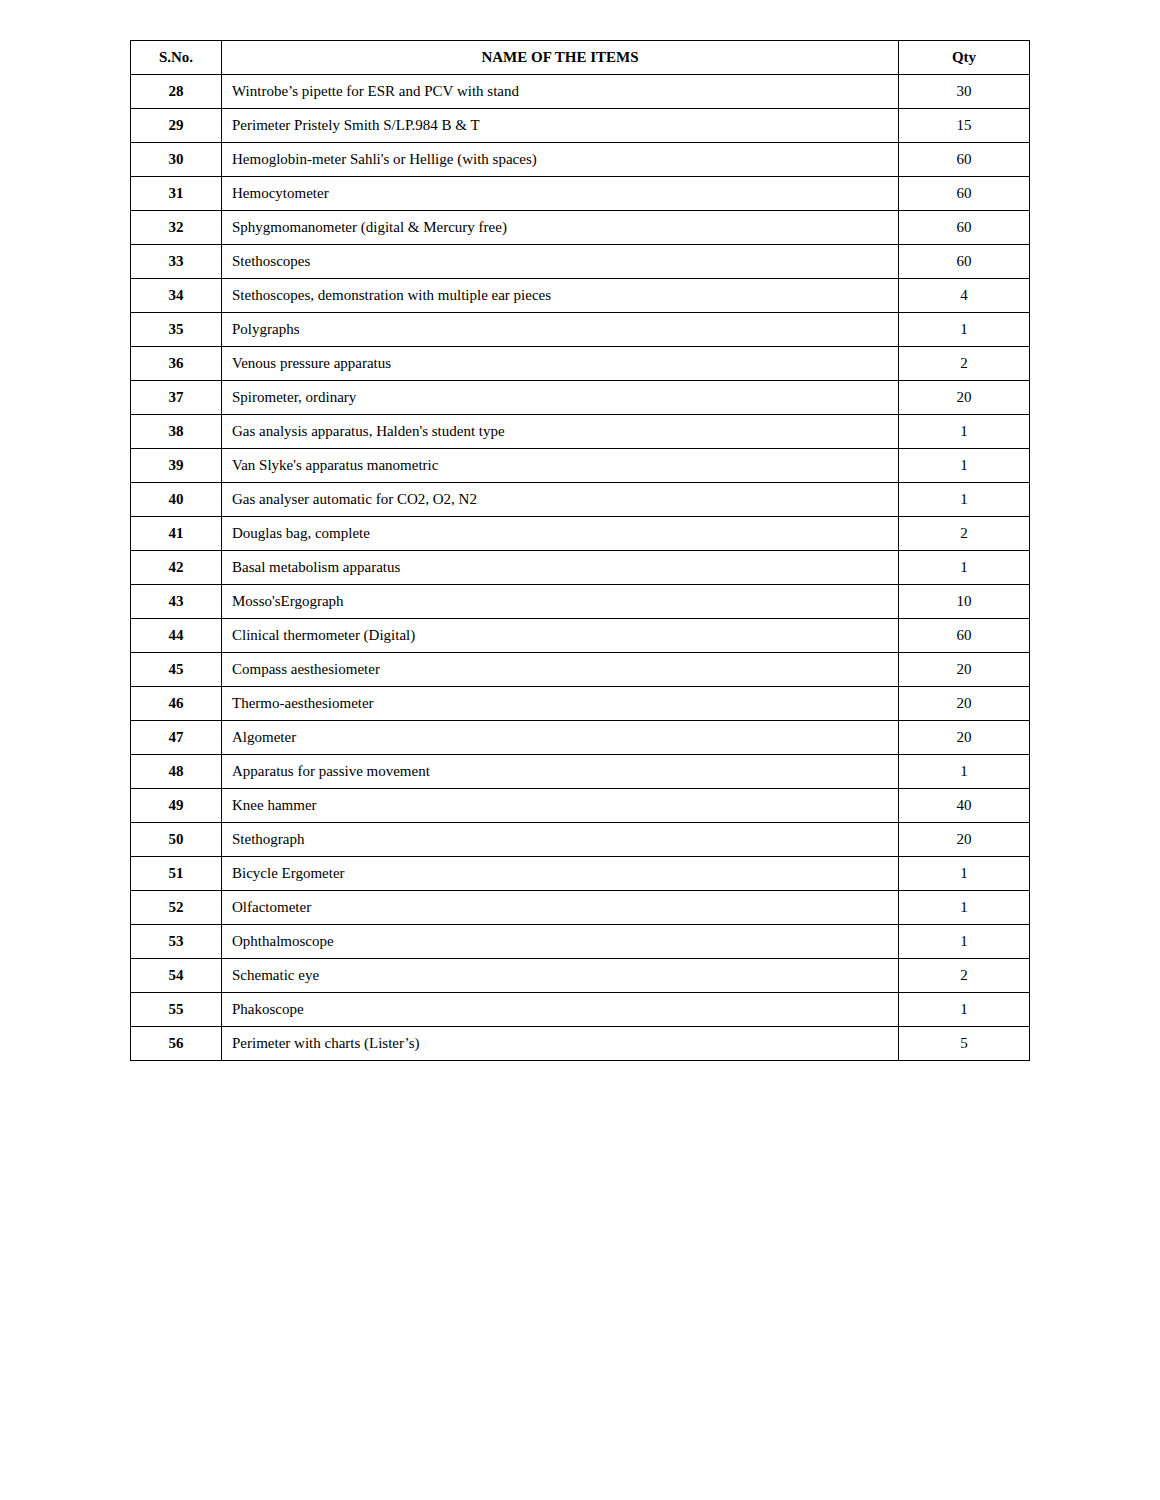| S.No. | NAME OF THE ITEMS | Qty |
| --- | --- | --- |
| 28 | Wintrobe’s pipette for ESR and PCV with stand | 30 |
| 29 | Perimeter Pristely Smith S/LP.984 B & T | 15 |
| 30 | Hemoglobin-meter Sahli's or Hellige (with spaces) | 60 |
| 31 | Hemocytometer | 60 |
| 32 | Sphygmomanometer (digital & Mercury free) | 60 |
| 33 | Stethoscopes | 60 |
| 34 | Stethoscopes, demonstration with multiple ear pieces | 4 |
| 35 | Polygraphs | 1 |
| 36 | Venous pressure apparatus | 2 |
| 37 | Spirometer, ordinary | 20 |
| 38 | Gas analysis apparatus, Halden's student type | 1 |
| 39 | Van Slyke's apparatus manometric | 1 |
| 40 | Gas analyser automatic for CO2, O2, N2 | 1 |
| 41 | Douglas bag, complete | 2 |
| 42 | Basal metabolism apparatus | 1 |
| 43 | Mosso'sErgograph | 10 |
| 44 | Clinical thermometer (Digital) | 60 |
| 45 | Compass aesthesiometer | 20 |
| 46 | Thermo-aesthesiometer | 20 |
| 47 | Algometer | 20 |
| 48 | Apparatus for passive movement | 1 |
| 49 | Knee hammer | 40 |
| 50 | Stethograph | 20 |
| 51 | Bicycle Ergometer | 1 |
| 52 | Olfactometer | 1 |
| 53 | Ophthalmoscope | 1 |
| 54 | Schematic eye | 2 |
| 55 | Phakoscope | 1 |
| 56 | Perimeter with charts (Lister’s) | 5 |